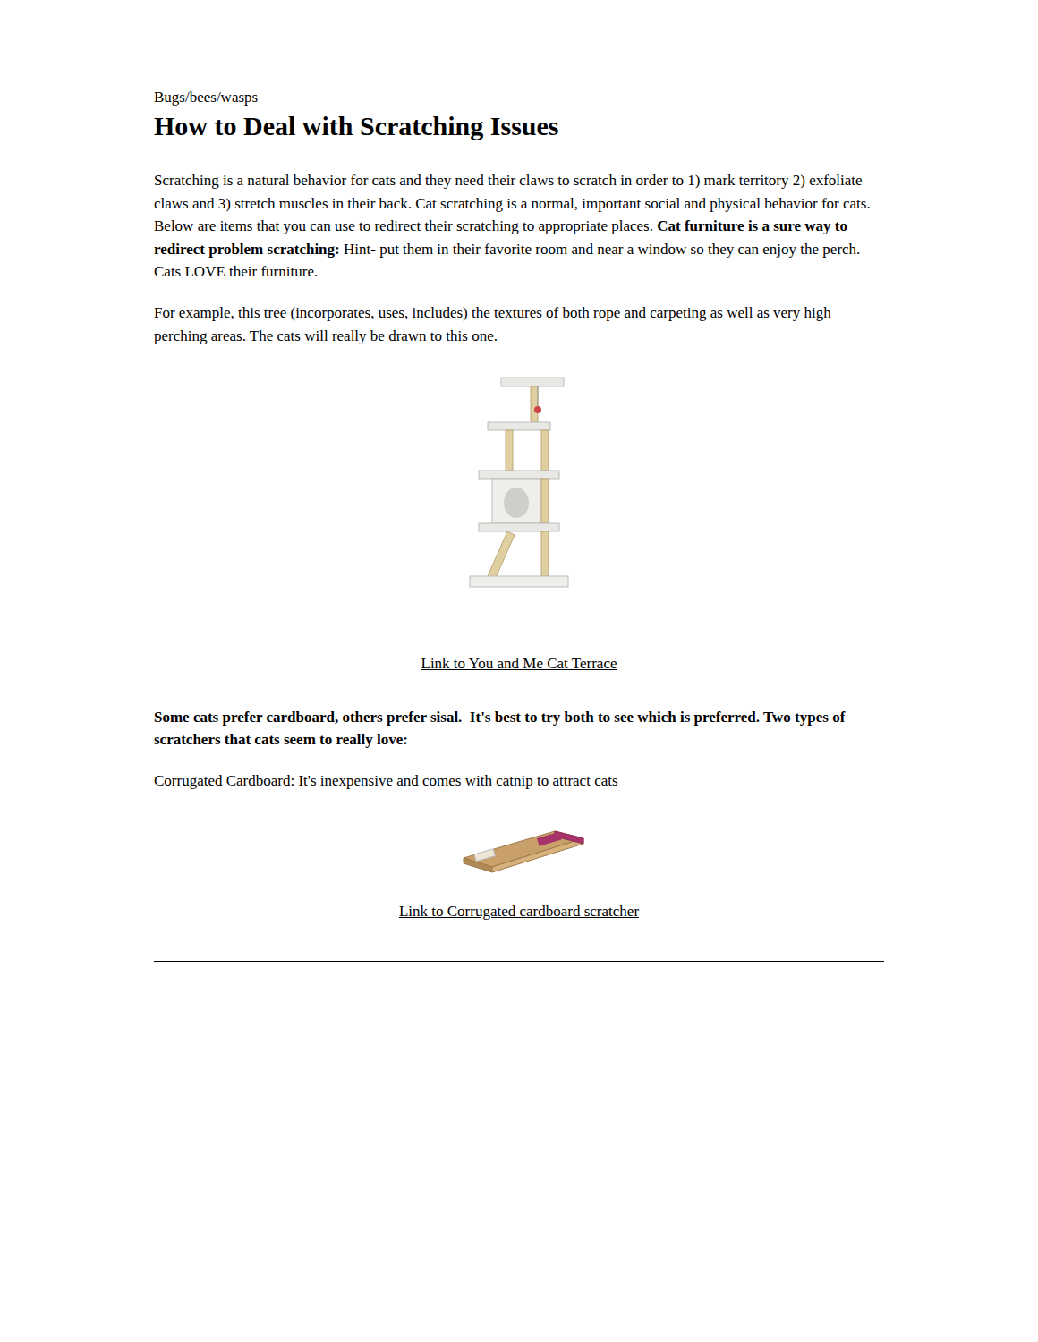Bugs/bees/wasps
How to Deal with Scratching Issues
Scratching is a natural behavior for cats and they need their claws to scratch in order to 1) mark territory 2) exfoliate claws and 3) stretch muscles in their back. Cat scratching is a normal, important social and physical behavior for cats. Below are items that you can use to redirect their scratching to appropriate places. Cat furniture is a sure way to redirect problem scratching: Hint- put them in their favorite room and near a window so they can enjoy the perch. Cats LOVE their furniture.
For example, this tree (incorporates, uses, includes) the textures of both rope and carpeting as well as very high perching areas. The cats will really be drawn to this one.
Link to You and Me Cat Terrace
Some cats prefer cardboard, others prefer sisal. It's best to try both to see which is preferred. Two types of scratchers that cats seem to really love:
Corrugated Cardboard: It's inexpensive and comes with catnip to attract cats
Link to Corrugated cardboard scratcher